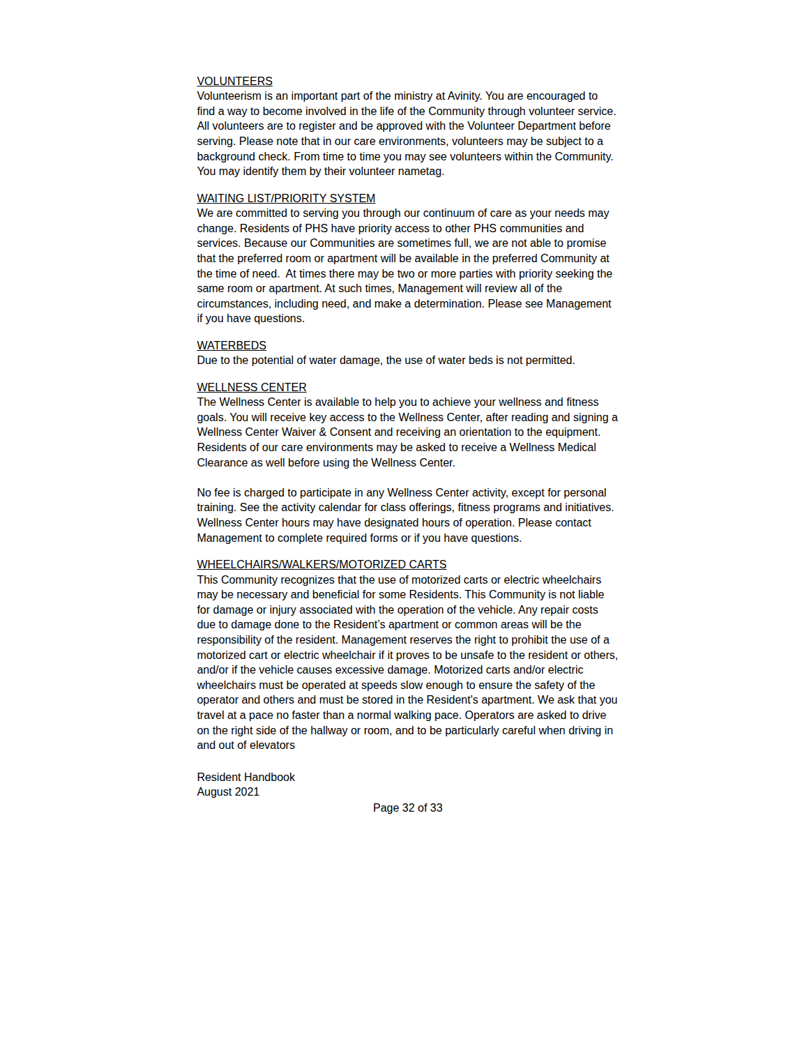VOLUNTEERS
Volunteerism is an important part of the ministry at Avinity. You are encouraged to find a way to become involved in the life of the Community through volunteer service. All volunteers are to register and be approved with the Volunteer Department before serving. Please note that in our care environments, volunteers may be subject to a background check. From time to time you may see volunteers within the Community. You may identify them by their volunteer nametag.
WAITING LIST/PRIORITY SYSTEM
We are committed to serving you through our continuum of care as your needs may change. Residents of PHS have priority access to other PHS communities and services. Because our Communities are sometimes full, we are not able to promise that the preferred room or apartment will be available in the preferred Community at the time of need. At times there may be two or more parties with priority seeking the same room or apartment. At such times, Management will review all of the circumstances, including need, and make a determination. Please see Management if you have questions.
WATERBEDS
Due to the potential of water damage, the use of water beds is not permitted.
WELLNESS CENTER
The Wellness Center is available to help you to achieve your wellness and fitness goals. You will receive key access to the Wellness Center, after reading and signing a Wellness Center Waiver & Consent and receiving an orientation to the equipment. Residents of our care environments may be asked to receive a Wellness Medical Clearance as well before using the Wellness Center.
No fee is charged to participate in any Wellness Center activity, except for personal training. See the activity calendar for class offerings, fitness programs and initiatives. Wellness Center hours may have designated hours of operation. Please contact Management to complete required forms or if you have questions.
WHEELCHAIRS/WALKERS/MOTORIZED CARTS
This Community recognizes that the use of motorized carts or electric wheelchairs may be necessary and beneficial for some Residents. This Community is not liable for damage or injury associated with the operation of the vehicle. Any repair costs due to damage done to the Resident’s apartment or common areas will be the responsibility of the resident. Management reserves the right to prohibit the use of a motorized cart or electric wheelchair if it proves to be unsafe to the resident or others, and/or if the vehicle causes excessive damage. Motorized carts and/or electric wheelchairs must be operated at speeds slow enough to ensure the safety of the operator and others and must be stored in the Resident's apartment. We ask that you travel at a pace no faster than a normal walking pace. Operators are asked to drive on the right side of the hallway or room, and to be particularly careful when driving in and out of elevators
Resident Handbook
August 2021
Page 32 of 33